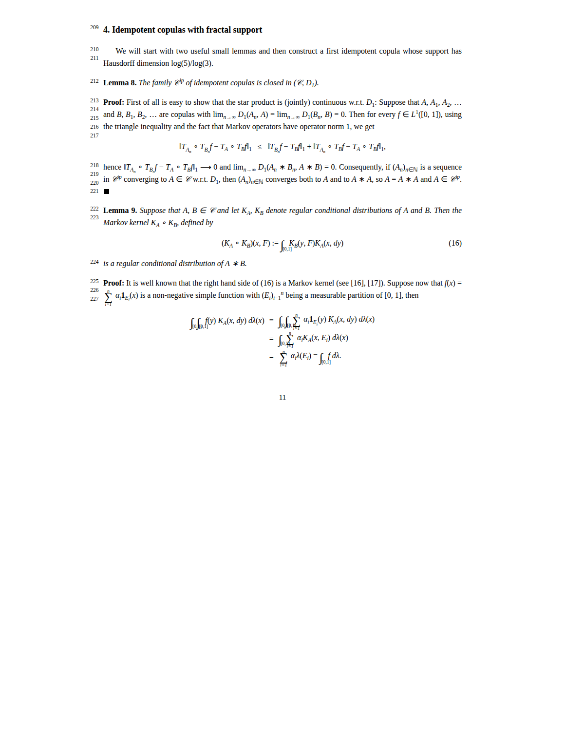209
4. Idempotent copulas with fractal support
210 211
We will start with two useful small lemmas and then construct a first idempotent copula whose support has Hausdorff dimension log(5)/log(3).
212
Lemma 8. The family 𝒞ip of idempotent copulas is closed in (𝒞, D1).
213 214 215 216 217
Proof: First of all is easy to show that the star product is (jointly) continuous w.r.t. D1: Suppose that A, A1, A2, … and B, B1, B2, … are copulas with limn→∞ D1(An, A) = limn→∞ D1(Bn, B) = 0. Then for every f ∈ L1([0, 1]), using the triangle inequality and the fact that Markov operators have operator norm 1, we get
‖TAn ∘ TBn f − TA ∘ TB f‖1 ≤ ‖TBn f − TB f‖1 + ‖TAn ∘ TB f − TA ∘ TB f‖1,
218 219 220 221
hence ‖TAn ∘ TBn f − TA ∘ TB f‖1 ⟶ 0 and limn→∞ D1(An ∗ Bn, A ∗ B) = 0. Consequently, if (An)n∈ℕ is a sequence in 𝒞ip converging to A ∈ 𝒞 w.r.t. D1, then (An)n∈ℕ converges both to A and to A ∗ A, so A = A ∗ A and A ∈ 𝒞ip.
222 223
Lemma 9. Suppose that A, B ∈ 𝒞 and let KA, KB denote regular conditional distributions of A and B. Then the Markov kernel KA ∘ KB, defined by
(KA ∘ KB)(x, F) := ∫[0,1] KB(y, F)KA(x, dy)
(16)
224
is a regular conditional distribution of A ∗ B.
225 226 227
Proof: It is well known that the right hand side of (16) is a Markov kernel (see [16], [17]). Suppose now that f(x) = n∑i=1 αi 1Ei(x) is a non-negative simple function with (Ei)i=1n being a measurable partition of [0, 1], then
| ∫ [0,1] ∫ [0,1] f ( y ) K A ( x , dy ) dλ ( x ) | = | ∫ [0,1] ∫ [0,1] n ∑ i=1 α i 1 E i ( y ) K A ( x , dy ) dλ ( x ) |
| | = | ∫ [0,1] n ∑ i=1 α i K A ( x , E i ) dλ ( x ) |
| | = | n ∑ i=1 α i λ ( E i ) = ∫ [0,1] f dλ . |
11